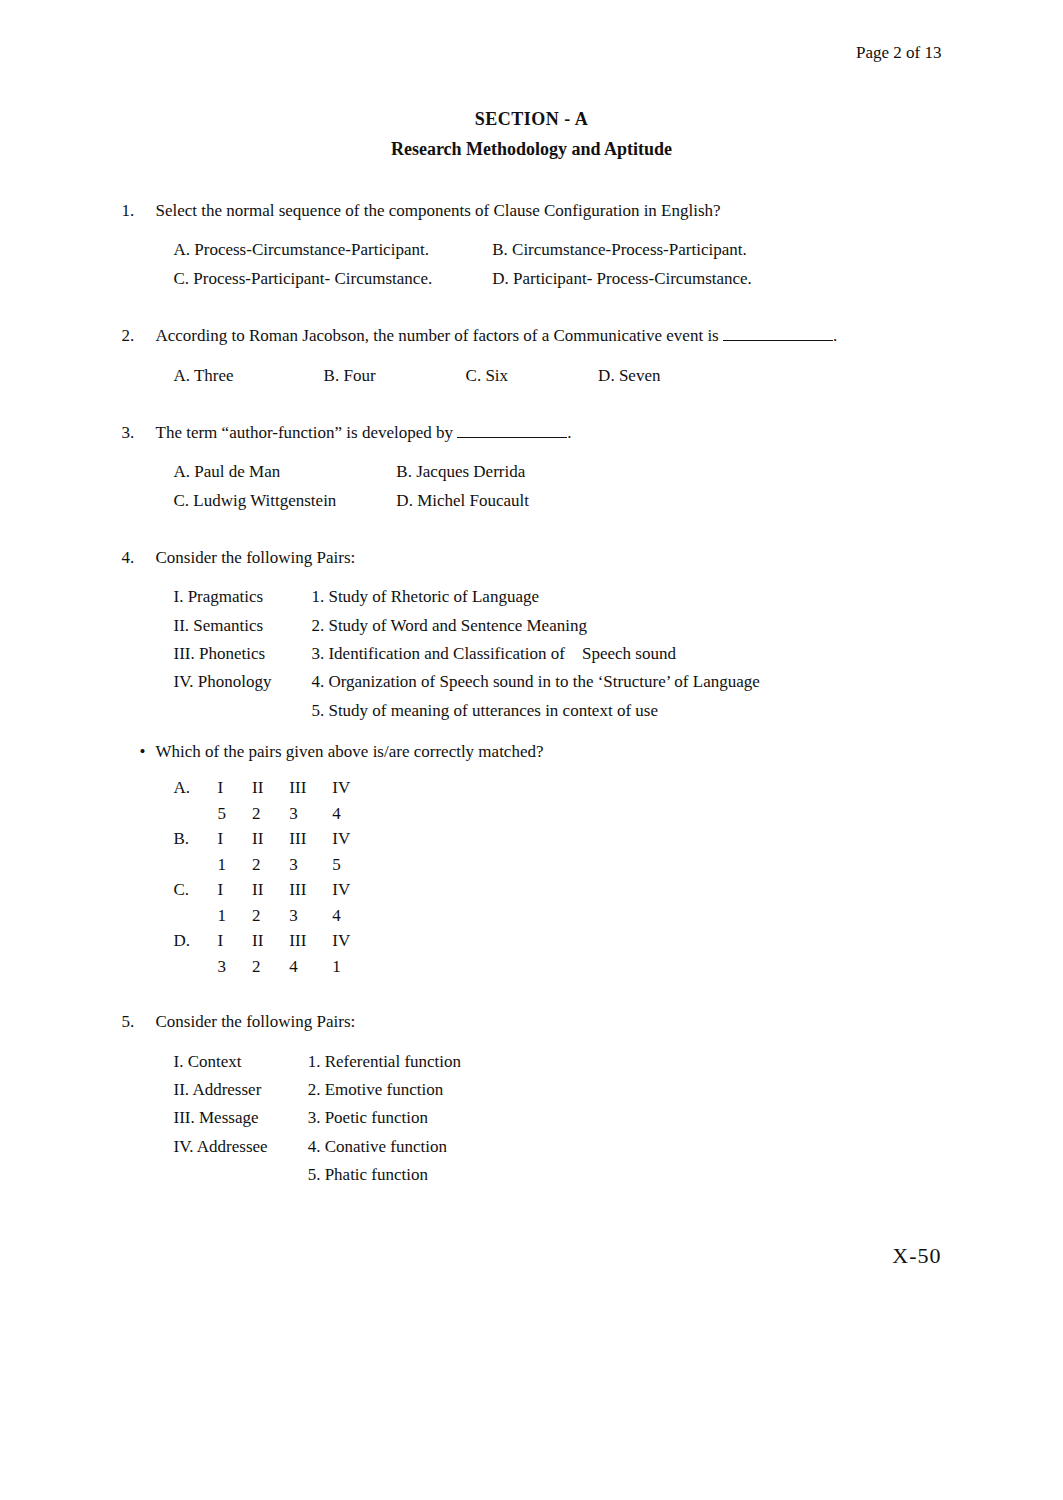Page 2 of 13
SECTION - A
Research Methodology and Aptitude
Select the normal sequence of the components of Clause Configuration in English?
| A. Process-Circumstance-Participant. | B. Circumstance-Process-Participant. |
| C. Process-Participant- Circumstance. | D. Participant- Process-Circumstance. |
According to Roman Jacobson, the number of factors of a Communicative event is .
| A. Three | B. Four | C. Six | D. Seven |
The term “author-function” is developed by .
| A. Paul de Man | B. Jacques Derrida |
| C. Ludwig Wittgenstein | D. Michel Foucault |
Consider the following Pairs:
| I. Pragmatics | 1. Study of Rhetoric of Language |
| II. Semantics | 2. Study of Word and Sentence Meaning |
| III. Phonetics | 3. Identification and Classification of Speech sound |
| IV. Phonology | 4. Organization of Speech sound in to the ‘Structure’ of Language |
| | 5. Study of meaning of utterances in context of use |
Which of the pairs given above is/are correctly matched?
| A. | I 5 | II 2 | III 3 | IV 4 |
| B. | I 1 | II 2 | III 3 | IV 5 |
| C. | I 1 | II 2 | III 3 | IV 4 |
| D. | I 3 | II 2 | III 4 | IV 1 |
Consider the following Pairs:
| I. Context | 1. Referential function |
| II. Addresser | 2. Emotive function |
| III. Message | 3. Poetic function |
| IV. Addressee | 4. Conative function |
| | 5. Phatic function |
X-50